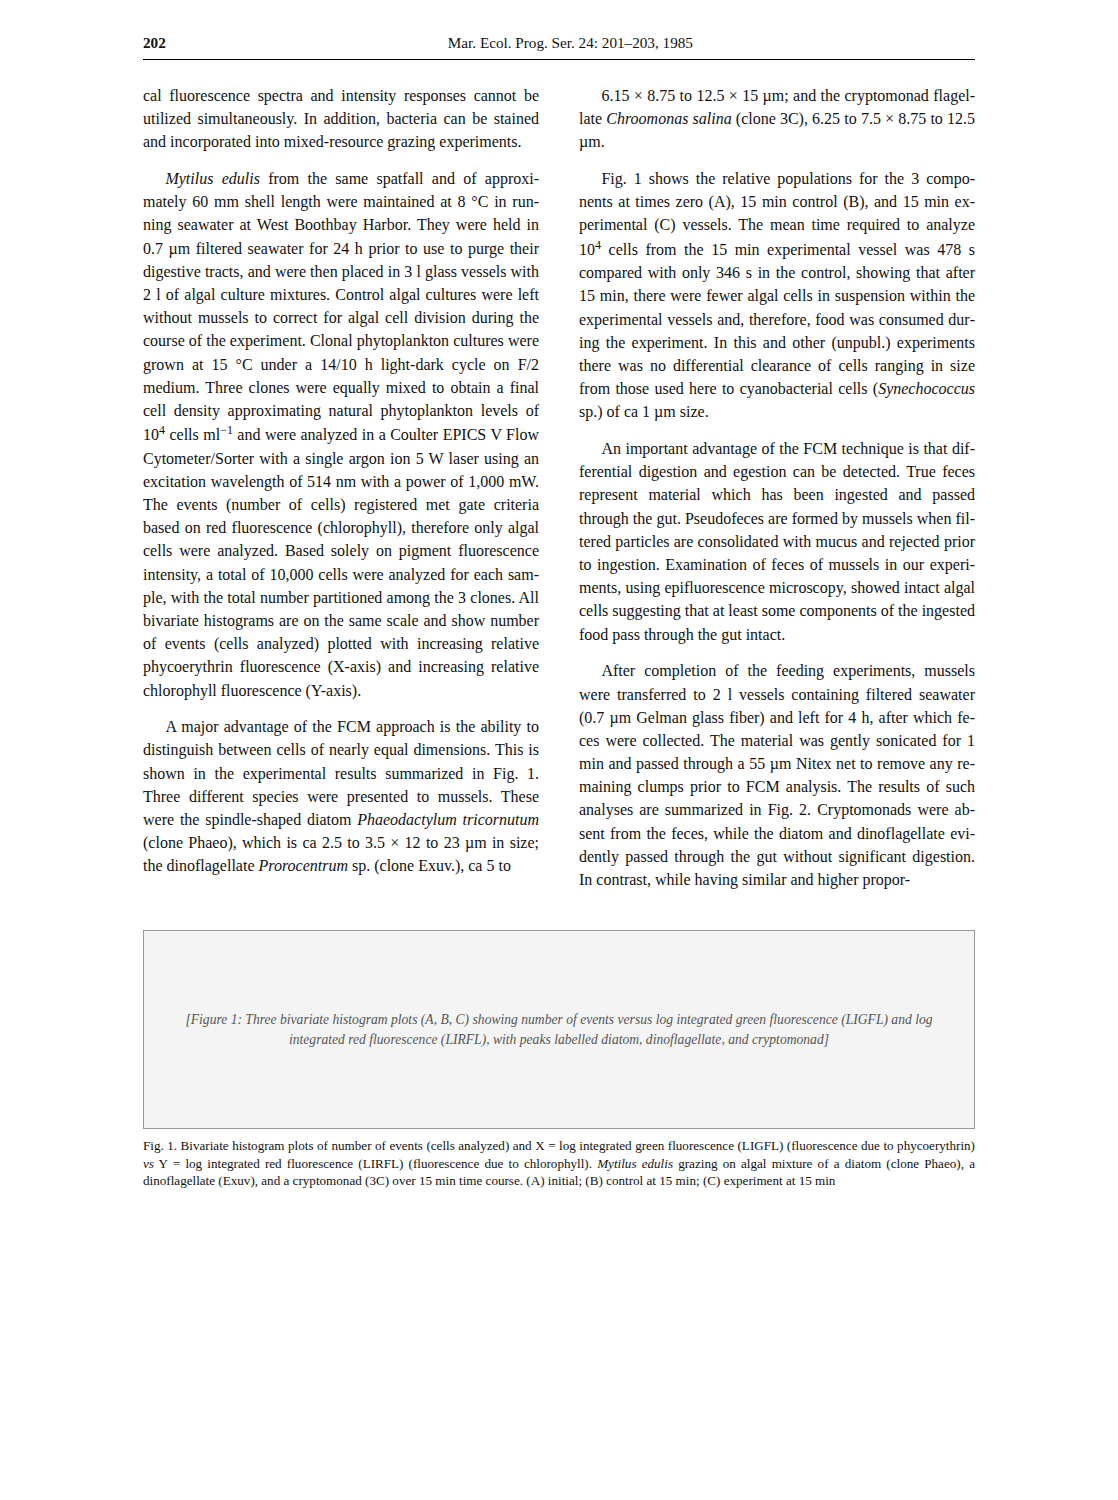202 Mar. Ecol. Prog. Ser. 24: 201–203, 1985
cal fluorescence spectra and intensity responses cannot be utilized simultaneously. In addition, bacteria can be stained and incorporated into mixed-resource grazing experiments.
Mytilus edulis from the same spatfall and of approximately 60 mm shell length were maintained at 8 °C in running seawater at West Boothbay Harbor. They were held in 0.7 µm filtered seawater for 24 h prior to use to purge their digestive tracts, and were then placed in 3 l glass vessels with 2 l of algal culture mixtures. Control algal cultures were left without mussels to correct for algal cell division during the course of the experiment. Clonal phytoplankton cultures were grown at 15 °C under a 14/10 h light-dark cycle on F/2 medium. Three clones were equally mixed to obtain a final cell density approximating natural phytoplankton levels of 104 cells ml−1 and were analyzed in a Coulter EPICS V Flow Cytometer/Sorter with a single argon ion 5 W laser using an excitation wavelength of 514 nm with a power of 1,000 mW. The events (number of cells) registered met gate criteria based on red fluorescence (chlorophyll), therefore only algal cells were analyzed. Based solely on pigment fluorescence intensity, a total of 10,000 cells were analyzed for each sample, with the total number partitioned among the 3 clones. All bivariate histograms are on the same scale and show number of events (cells analyzed) plotted with increasing relative phycoerythrin fluorescence (X-axis) and increasing relative chlorophyll fluorescence (Y-axis).
A major advantage of the FCM approach is the ability to distinguish between cells of nearly equal dimensions. This is shown in the experimental results summarized in Fig. 1. Three different species were presented to mussels. These were the spindle-shaped diatom Phaeodactylum tricornutum (clone Phaeo), which is ca 2.5 to 3.5 × 12 to 23 µm in size; the dinoflagellate Prorocentrum sp. (clone Exuv.), ca 5 to
6.15 × 8.75 to 12.5 × 15 µm; and the cryptomonad flagellate Chroomonas salina (clone 3C), 6.25 to 7.5 × 8.75 to 12.5 µm.
Fig. 1 shows the relative populations for the 3 components at times zero (A), 15 min control (B), and 15 min experimental (C) vessels. The mean time required to analyze 104 cells from the 15 min experimental vessel was 478 s compared with only 346 s in the control, showing that after 15 min, there were fewer algal cells in suspension within the experimental vessels and, therefore, food was consumed during the experiment. In this and other (unpubl.) experiments there was no differential clearance of cells ranging in size from those used here to cyanobacterial cells (Synechococcus sp.) of ca 1 µm size.
An important advantage of the FCM technique is that differential digestion and egestion can be detected. True feces represent material which has been ingested and passed through the gut. Pseudofeces are formed by mussels when filtered particles are consolidated with mucus and rejected prior to ingestion. Examination of feces of mussels in our experiments, using epifluorescence microscopy, showed intact algal cells suggesting that at least some components of the ingested food pass through the gut intact.
After completion of the feeding experiments, mussels were transferred to 2 l vessels containing filtered seawater (0.7 µm Gelman glass fiber) and left for 4 h, after which feces were collected. The material was gently sonicated for 1 min and passed through a 55 µm Nitex net to remove any remaining clumps prior to FCM analysis. The results of such analyses are summarized in Fig. 2. Cryptomonads were absent from the feces, while the diatom and dinoflagellate evidently passed through the gut without significant digestion. In contrast, while having similar and higher propor-
[Figure 1: Three bivariate histogram plots (A, B, C) showing number of events versus log integrated green fluorescence (LIGFL) and log integrated red fluorescence (LIRFL), with peaks labelled diatom, dinoflagellate, and cryptomonad]
Fig. 1. Bivariate histogram plots of number of events (cells analyzed) and X = log integrated green fluorescence (LIGFL) (fluorescence due to phycoerythrin) vs Y = log integrated red fluorescence (LIRFL) (fluorescence due to chlorophyll). Mytilus edulis grazing on algal mixture of a diatom (clone Phaeo), a dinoflagellate (Exuv), and a cryptomonad (3C) over 15 min time course. (A) initial; (B) control at 15 min; (C) experiment at 15 min